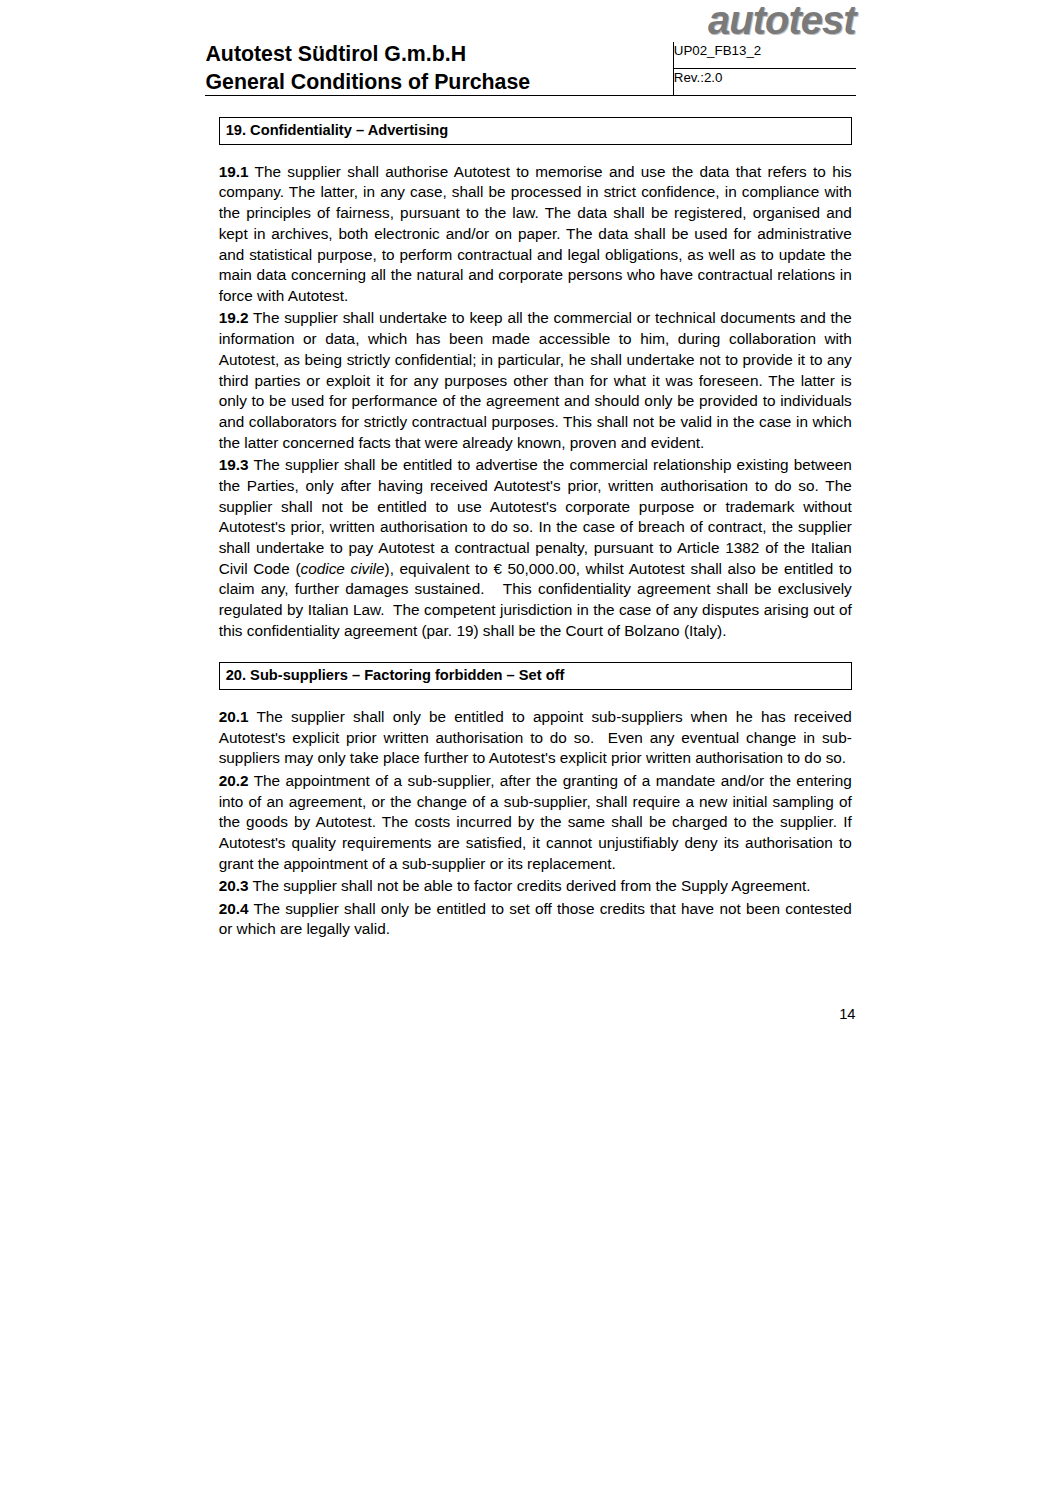autotest
| Autotest Südtirol G.m.b.H General Conditions of Purchase | UP02_FB13_2 |
| Rev.:2.0 |
19. Confidentiality – Advertising
19.1 The supplier shall authorise Autotest to memorise and use the data that refers to his company. The latter, in any case, shall be processed in strict confidence, in compliance with the principles of fairness, pursuant to the law. The data shall be registered, organised and kept in archives, both electronic and/or on paper. The data shall be used for administrative and statistical purpose, to perform contractual and legal obligations, as well as to update the main data concerning all the natural and corporate persons who have contractual relations in force with Autotest.
19.2 The supplier shall undertake to keep all the commercial or technical documents and the information or data, which has been made accessible to him, during collaboration with Autotest, as being strictly confidential; in particular, he shall undertake not to provide it to any third parties or exploit it for any purposes other than for what it was foreseen. The latter is only to be used for performance of the agreement and should only be provided to individuals and collaborators for strictly contractual purposes. This shall not be valid in the case in which the latter concerned facts that were already known, proven and evident.
19.3 The supplier shall be entitled to advertise the commercial relationship existing between the Parties, only after having received Autotest's prior, written authorisation to do so. The supplier shall not be entitled to use Autotest's corporate purpose or trademark without Autotest's prior, written authorisation to do so. In the case of breach of contract, the supplier shall undertake to pay Autotest a contractual penalty, pursuant to Article 1382 of the Italian Civil Code (codice civile), equivalent to € 50,000.00, whilst Autotest shall also be entitled to claim any, further damages sustained. This confidentiality agreement shall be exclusively regulated by Italian Law. The competent jurisdiction in the case of any disputes arising out of this confidentiality agreement (par. 19) shall be the Court of Bolzano (Italy).
20. Sub-suppliers – Factoring forbidden – Set off
20.1 The supplier shall only be entitled to appoint sub-suppliers when he has received Autotest's explicit prior written authorisation to do so. Even any eventual change in sub-suppliers may only take place further to Autotest's explicit prior written authorisation to do so.
20.2 The appointment of a sub-supplier, after the granting of a mandate and/or the entering into of an agreement, or the change of a sub-supplier, shall require a new initial sampling of the goods by Autotest. The costs incurred by the same shall be charged to the supplier. If Autotest's quality requirements are satisfied, it cannot unjustifiably deny its authorisation to grant the appointment of a sub-supplier or its replacement.
20.3 The supplier shall not be able to factor credits derived from the Supply Agreement.
20.4 The supplier shall only be entitled to set off those credits that have not been contested or which are legally valid.
14